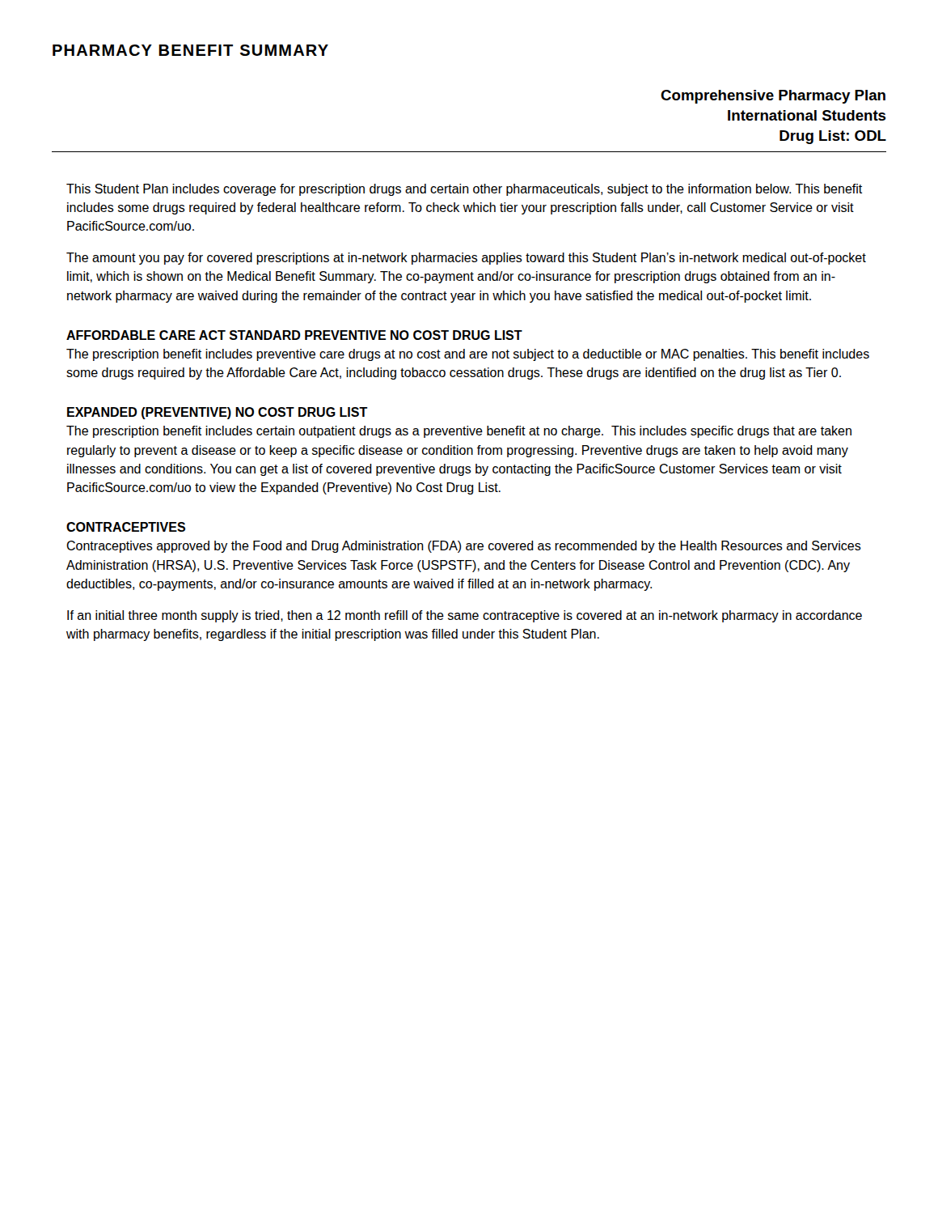PHARMACY BENEFIT SUMMARY
Comprehensive Pharmacy Plan
International Students
Drug List: ODL
This Student Plan includes coverage for prescription drugs and certain other pharmaceuticals, subject to the information below. This benefit includes some drugs required by federal healthcare reform. To check which tier your prescription falls under, call Customer Service or visit PacificSource.com/uo.
The amount you pay for covered prescriptions at in-network pharmacies applies toward this Student Plan’s in-network medical out-of-pocket limit, which is shown on the Medical Benefit Summary. The co-payment and/or co-insurance for prescription drugs obtained from an in-network pharmacy are waived during the remainder of the contract year in which you have satisfied the medical out-of-pocket limit.
Affordable Care Act Standard Preventive No Cost Drug List
The prescription benefit includes preventive care drugs at no cost and are not subject to a deductible or MAC penalties. This benefit includes some drugs required by the Affordable Care Act, including tobacco cessation drugs. These drugs are identified on the drug list as Tier 0.
Expanded (Preventive) No Cost Drug List
The prescription benefit includes certain outpatient drugs as a preventive benefit at no charge. This includes specific drugs that are taken regularly to prevent a disease or to keep a specific disease or condition from progressing. Preventive drugs are taken to help avoid many illnesses and conditions. You can get a list of covered preventive drugs by contacting the PacificSource Customer Services team or visit PacificSource.com/uo to view the Expanded (Preventive) No Cost Drug List.
Contraceptives
Contraceptives approved by the Food and Drug Administration (FDA) are covered as recommended by the Health Resources and Services Administration (HRSA), U.S. Preventive Services Task Force (USPSTF), and the Centers for Disease Control and Prevention (CDC). Any deductibles, co-payments, and/or co-insurance amounts are waived if filled at an in-network pharmacy.
If an initial three month supply is tried, then a 12 month refill of the same contraceptive is covered at an in-network pharmacy in accordance with pharmacy benefits, regardless if the initial prescription was filled under this Student Plan.